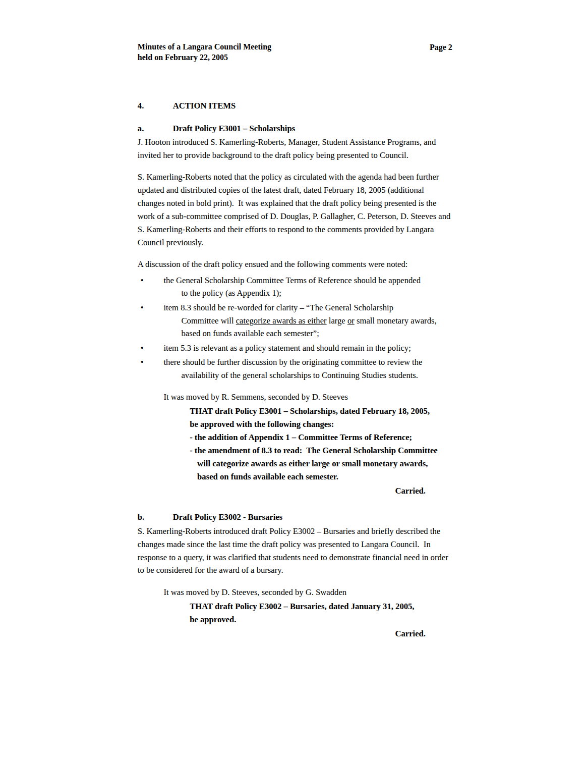Minutes of a Langara Council Meeting
held on February 22, 2005
Page 2
4.
ACTION ITEMS
a. Draft Policy E3001 – Scholarships
J. Hooton introduced S. Kamerling-Roberts, Manager, Student Assistance Programs, and invited her to provide background to the draft policy being presented to Council.
S. Kamerling-Roberts noted that the policy as circulated with the agenda had been further updated and distributed copies of the latest draft, dated February 18, 2005 (additional changes noted in bold print). It was explained that the draft policy being presented is the work of a sub-committee comprised of D. Douglas, P. Gallagher, C. Peterson, D. Steeves and S. Kamerling-Roberts and their efforts to respond to the comments provided by Langara Council previously.
A discussion of the draft policy ensued and the following comments were noted:
• the General Scholarship Committee Terms of Reference should be appendedto the policy (as Appendix 1);
• item 8.3 should be re-worded for clarity – “The General ScholarshipCommittee will categorize awards as either large or small monetary awards, based on funds available each semester”;
• item 5.3 is relevant as a policy statement and should remain in the policy;
• there should be further discussion by the originating committee to review theavailability of the general scholarships to Continuing Studies students.
It was moved by R. Semmens, seconded by D. Steeves
THAT draft Policy E3001 – Scholarships, dated February 18, 2005, be approved with the following changes: - the addition of Appendix 1 – Committee Terms of Reference; - the amendment of 8.3 to read: The General Scholarship Committee will categorize awards as either large or small monetary awards, based on funds available each semester.
Carried.
b. Draft Policy E3002 - Bursaries
S. Kamerling-Roberts introduced draft Policy E3002 – Bursaries and briefly described the changes made since the last time the draft policy was presented to Langara Council. In response to a query, it was clarified that students need to demonstrate financial need in order to be considered for the award of a bursary.
It was moved by D. Steeves, seconded by G. Swadden
THAT draft Policy E3002 – Bursaries, dated January 31, 2005, be approved.
Carried.